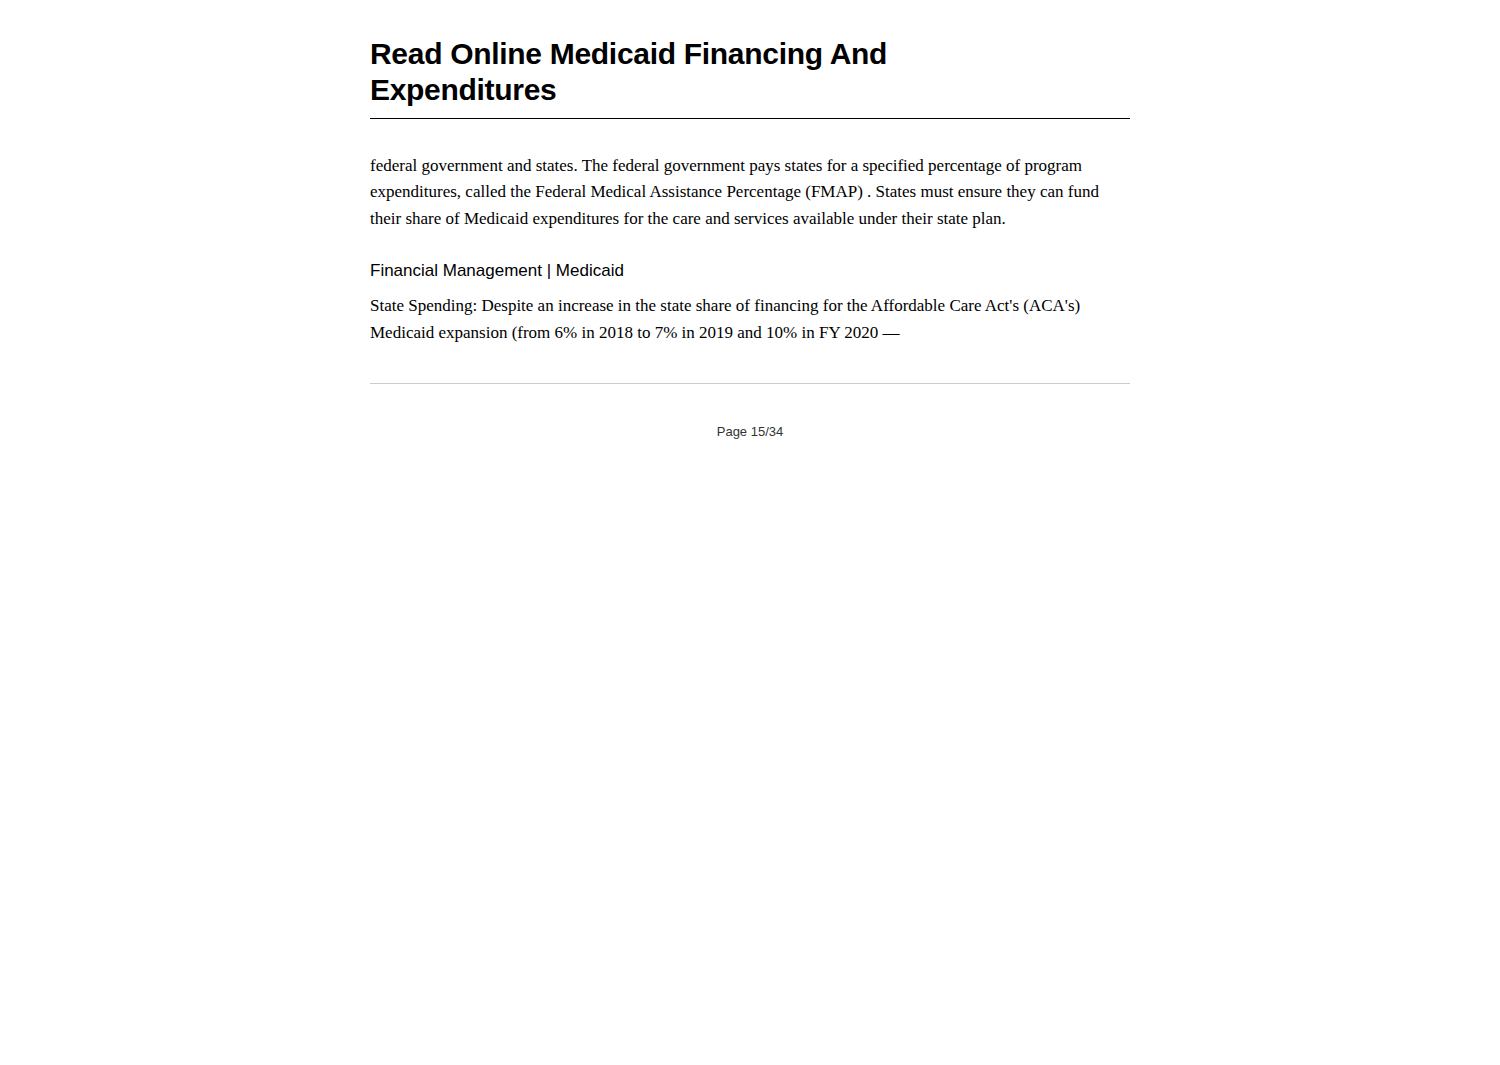Read Online Medicaid Financing And Expenditures
federal government and states. The federal government pays states for a specified percentage of program expenditures, called the Federal Medical Assistance Percentage (FMAP) . States must ensure they can fund their share of Medicaid expenditures for the care and services available under their state plan.
Financial Management | Medicaid
State Spending: Despite an increase in the state share of financing for the Affordable Care Act's (ACA's) Medicaid expansion (from 6% in 2018 to 7% in 2019 and 10% in FY 2020 —
Page 15/34